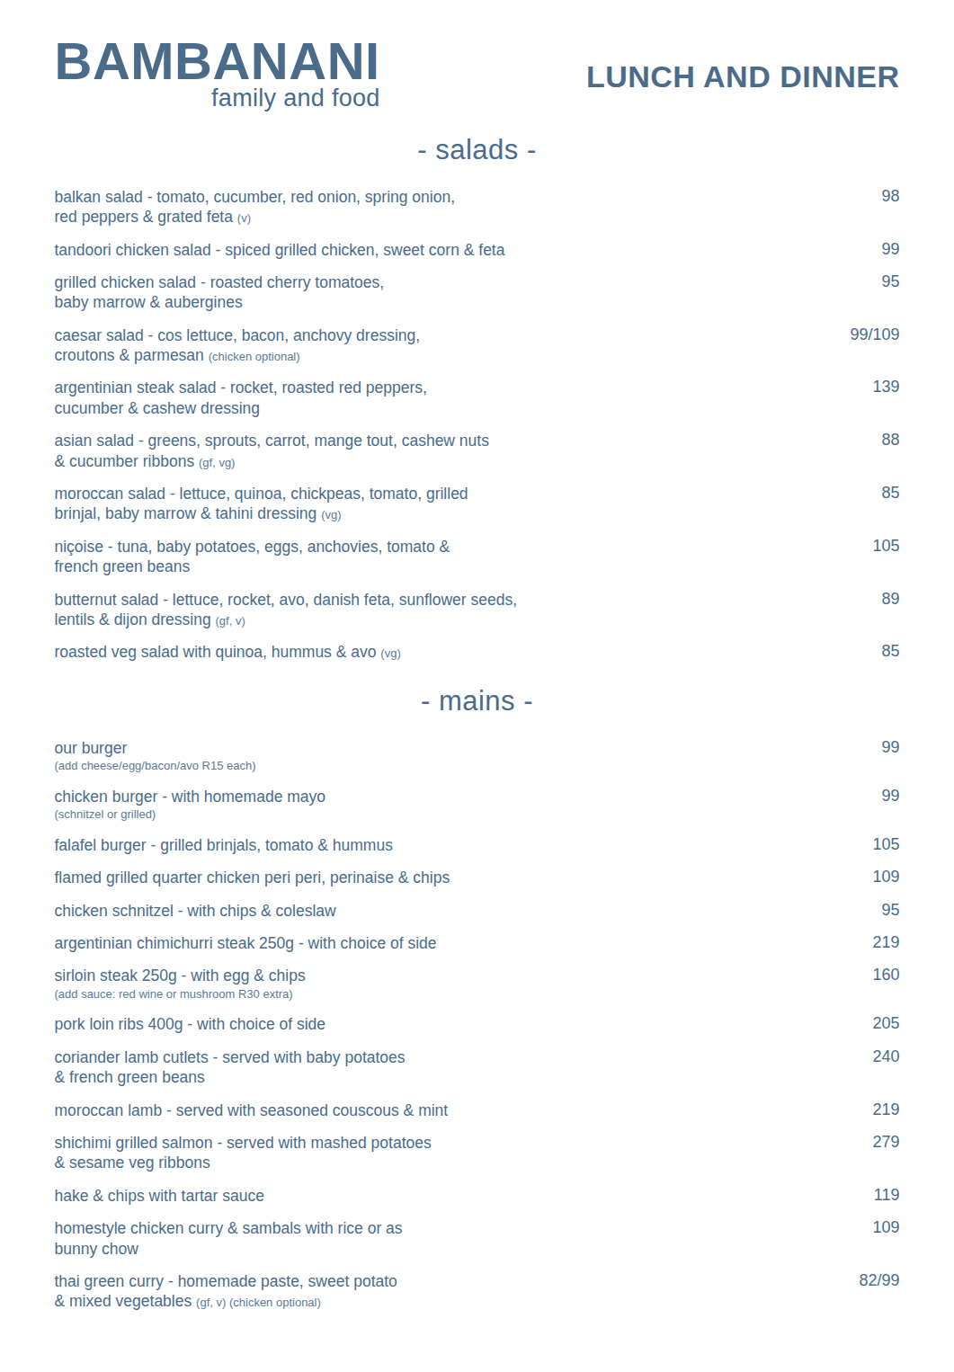BAMBANANI
family and food
LUNCH AND DINNER
- salads -
balkan salad - tomato, cucumber, red onion, spring onion,
red peppers & grated feta (v) 98
tandoori chicken salad - spiced grilled chicken, sweet corn & feta 99
grilled chicken salad - roasted cherry tomatoes,
baby marrow & aubergines 95
caesar salad - cos lettuce, bacon, anchovy dressing,
croutons & parmesan (chicken optional) 99/109
argentinian steak salad - rocket, roasted red peppers,
cucumber & cashew dressing 139
asian salad - greens, sprouts, carrot, mange tout, cashew nuts
& cucumber ribbons (gf, vg) 88
moroccan salad - lettuce, quinoa, chickpeas, tomato, grilled
brinjal, baby marrow & tahini dressing (vg) 85
niçoise - tuna, baby potatoes, eggs, anchovies, tomato &
french green beans 105
butternut salad - lettuce, rocket, avo, danish feta, sunflower seeds,
lentils & dijon dressing (gf, v) 89
roasted veg salad with quinoa, hummus & avo (vg) 85
- mains -
our burger(add cheese/egg/bacon/avo R15 each) 99
chicken burger - with homemade mayo(schnitzel or grilled) 99
falafel burger - grilled brinjals, tomato & hummus 105
flamed grilled quarter chicken peri peri, perinaise & chips 109
chicken schnitzel - with chips & coleslaw 95
argentinian chimichurri steak 250g - with choice of side 219
sirloin steak 250g - with egg & chips(add sauce: red wine or mushroom R30 extra) 160
pork loin ribs 400g - with choice of side 205
coriander lamb cutlets - served with baby potatoes
& french green beans 240
moroccan lamb - served with seasoned couscous & mint 219
shichimi grilled salmon - served with mashed potatoes
& sesame veg ribbons 279
hake & chips with tartar sauce 119
homestyle chicken curry & sambals with rice or as
bunny chow 109
thai green curry - homemade paste, sweet potato
& mixed vegetables (gf, v) (chicken optional) 82/99